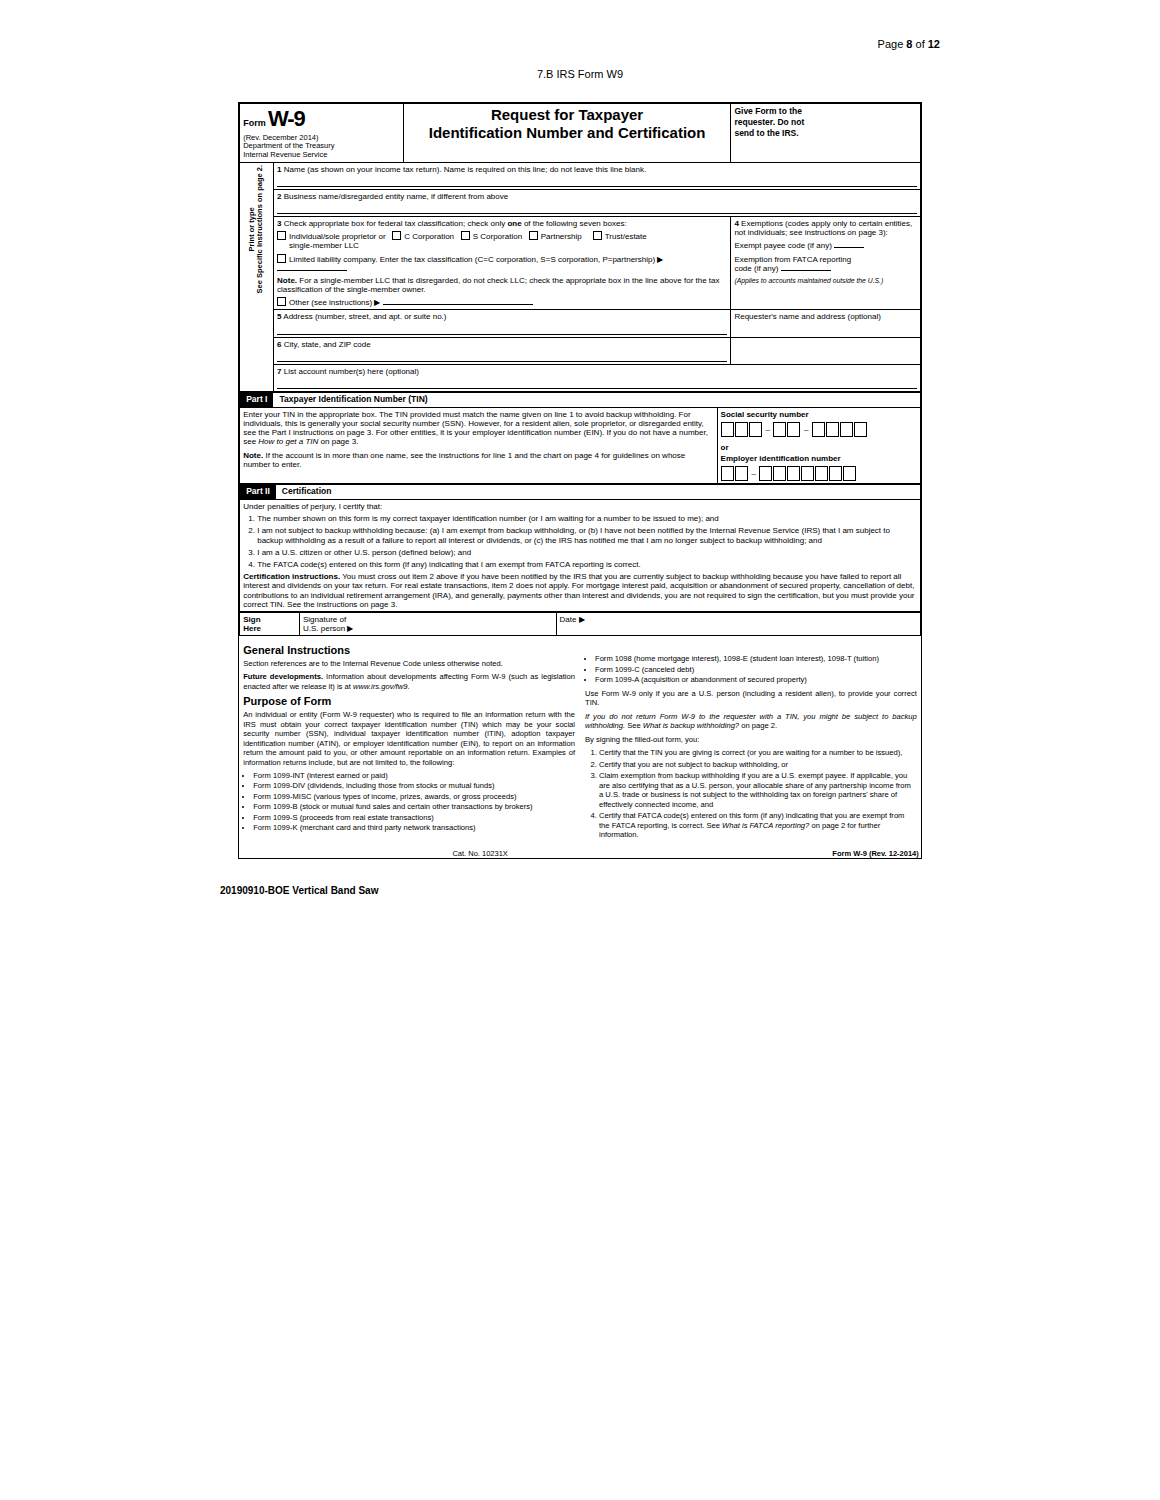Page 8 of 12
7.B IRS Form W9
| Form W-9 (Rev. December 2014) Department of the Treasury Internal Revenue Service | Request for Taxpayer Identification Number and Certification | Give Form to the requester. Do not send to the IRS. |
| Print or type See Specific Instructions on page 2. | 1 Name (as shown on your income tax return). Name is required on this line; do not leave this line blank. |
| 2 Business name/disregarded entity name, if different from above |
| 3 Check appropriate box for federal tax classification; check only one of the following seven boxes: Individual/sole proprietor or C Corporation S Corporation Partnership Trust/estate single-member LLC Limited liability company. Enter the tax classification (C=C corporation, S=S corporation, P=partnership) ▶ Note. For a single-member LLC that is disregarded, do not check LLC; check the appropriate box in the line above for the tax classification of the single-member owner. Other (see instructions) ▶ | 4 Exemptions (codes apply only to certain entities, not individuals; see instructions on page 3): Exempt payee code (if any) Exemption from FATCA reporting code (if any) (Applies to accounts maintained outside the U.S.) |
| 5 Address (number, street, and apt. or suite no.) | Requester's name and address (optional) |
| 6 City, state, and ZIP code | |
| 7 List account number(s) here (optional) |
| Part I Taxpayer Identification Number (TIN) |
| Enter your TIN in the appropriate box. The TIN provided must match the name given on line 1 to avoid backup withholding. For individuals, this is generally your social security number (SSN). However, for a resident alien, sole proprietor, or disregarded entity, see the Part I instructions on page 3. For other entities, it is your employer identification number (EIN). If you do not have a number, see How to get a TIN on page 3. Note. If the account is in more than one name, see the instructions for line 1 and the chart on page 4 for guidelines on whose number to enter. | Social security number – – or Employer identification number – |
| Part II Certification |
| Under penalties of perjury, I certify that: The number shown on this form is my correct taxpayer identification number (or I am waiting for a number to be issued to me); and I am not subject to backup withholding because: (a) I am exempt from backup withholding, or (b) I have not been notified by the Internal Revenue Service (IRS) that I am subject to backup withholding as a result of a failure to report all interest or dividends, or (c) the IRS has notified me that I am no longer subject to backup withholding; and I am a U.S. citizen or other U.S. person (defined below); and The FATCA code(s) entered on this form (if any) indicating that I am exempt from FATCA reporting is correct. Certification instructions. You must cross out item 2 above if you have been notified by the IRS that you are currently subject to backup withholding because you have failed to report all interest and dividends on your tax return. For real estate transactions, item 2 does not apply. For mortgage interest paid, acquisition or abandonment of secured property, cancellation of debt, contributions to an individual retirement arrangement (IRA), and generally, payments other than interest and dividends, you are not required to sign the certification, but you must provide your correct TIN. See the instructions on page 3. |
| Sign Here | Signature of U.S. person ▶ | Date ▶ |
General Instructions
Section references are to the Internal Revenue Code unless otherwise noted.
Future developments. Information about developments affecting Form W-9 (such as legislation enacted after we release it) is at www.irs.gov/fw9.
Purpose of Form
An individual or entity (Form W-9 requester) who is required to file an information return with the IRS must obtain your correct taxpayer identification number (TIN) which may be your social security number (SSN), individual taxpayer identification number (ITIN), adoption taxpayer identification number (ATIN), or employer identification number (EIN), to report on an information return the amount paid to you, or other amount reportable on an information return. Examples of information returns include, but are not limited to, the following:
Form 1099-INT (interest earned or paid)
Form 1099-DIV (dividends, including those from stocks or mutual funds)
Form 1099-MISC (various types of income, prizes, awards, or gross proceeds)
Form 1099-B (stock or mutual fund sales and certain other transactions by brokers)
Form 1099-S (proceeds from real estate transactions)
Form 1099-K (merchant card and third party network transactions)
Form 1098 (home mortgage interest), 1098-E (student loan interest), 1098-T (tuition)
Form 1099-C (canceled debt)
Form 1099-A (acquisition or abandonment of secured property)
Use Form W-9 only if you are a U.S. person (including a resident alien), to provide your correct TIN.
If you do not return Form W-9 to the requester with a TIN, you might be subject to backup withholding. See What is backup withholding? on page 2.
By signing the filled-out form, you:
Certify that the TIN you are giving is correct (or you are waiting for a number to be issued),
Certify that you are not subject to backup withholding, or
Claim exemption from backup withholding if you are a U.S. exempt payee. If applicable, you are also certifying that as a U.S. person, your allocable share of any partnership income from a U.S. trade or business is not subject to the withholding tax on foreign partners' share of effectively connected income, and
Certify that FATCA code(s) entered on this form (if any) indicating that you are exempt from the FATCA reporting, is correct. See What is FATCA reporting? on page 2 for further information.
Cat. No. 10231X Form W-9 (Rev. 12-2014)
20190910-BOE Vertical Band Saw